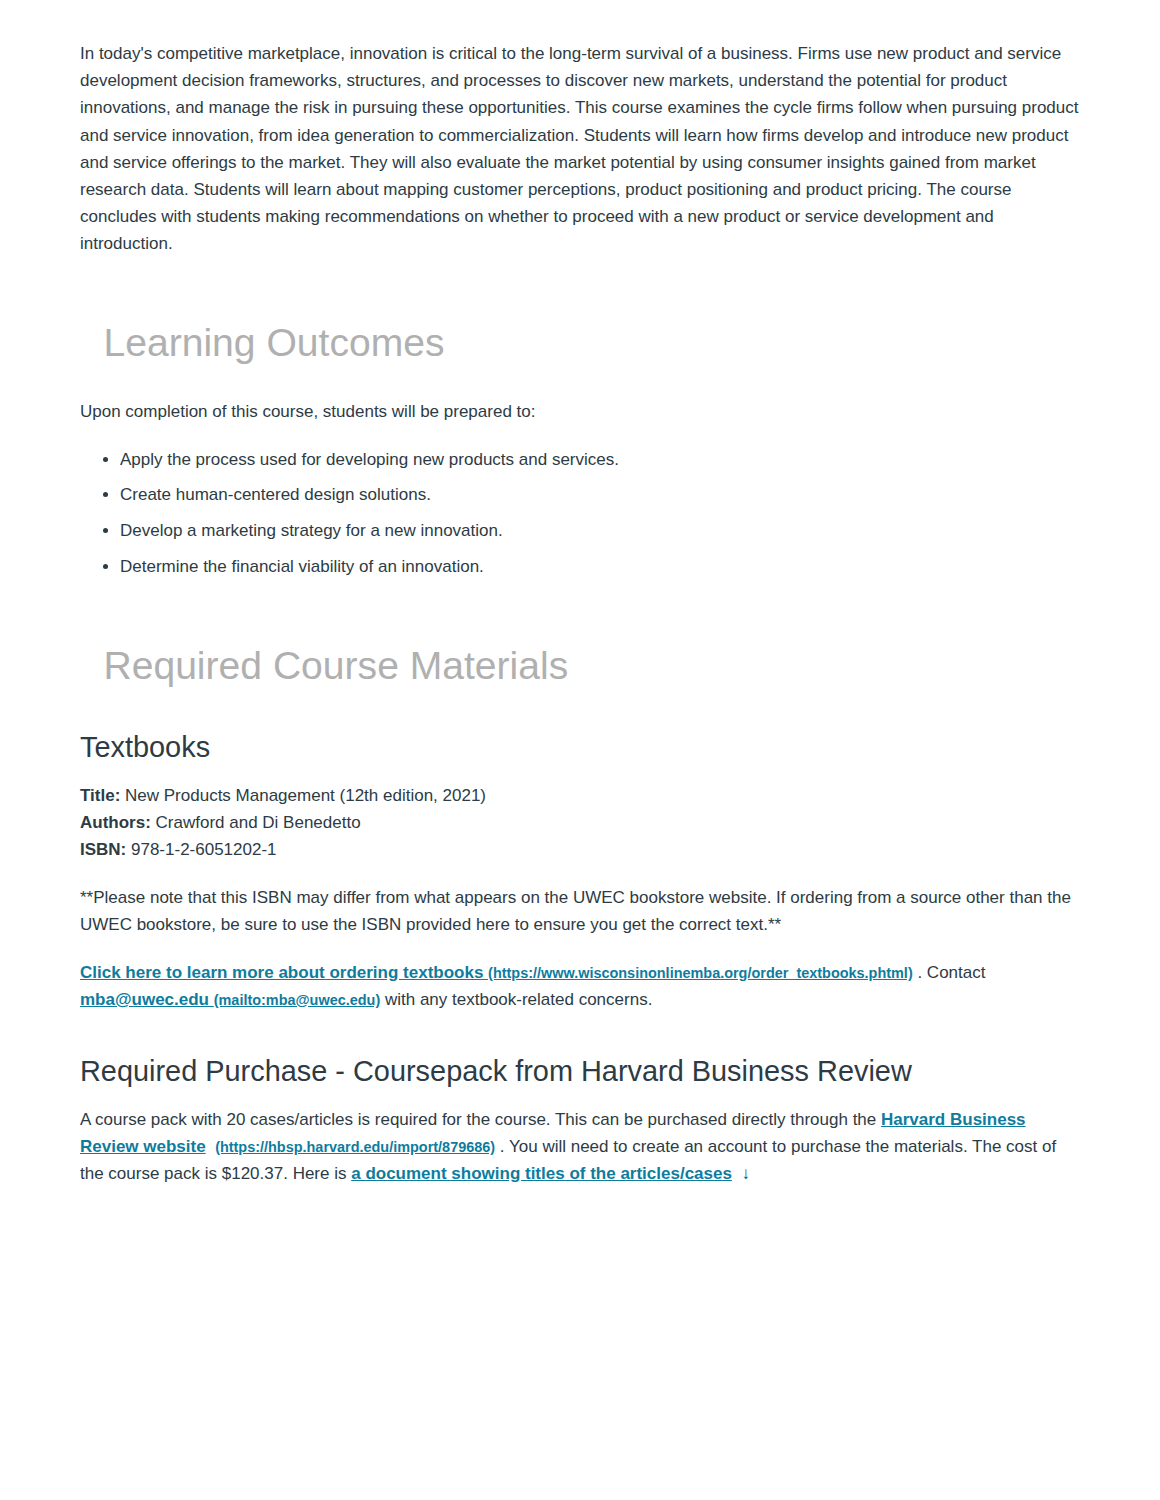In today's competitive marketplace, innovation is critical to the long-term survival of a business. Firms use new product and service development decision frameworks, structures, and processes to discover new markets, understand the potential for product innovations, and manage the risk in pursuing these opportunities. This course examines the cycle firms follow when pursuing product and service innovation, from idea generation to commercialization. Students will learn how firms develop and introduce new product and service offerings to the market. They will also evaluate the market potential by using consumer insights gained from market research data. Students will learn about mapping customer perceptions, product positioning and product pricing. The course concludes with students making recommendations on whether to proceed with a new product or service development and introduction.
Learning Outcomes
Upon completion of this course, students will be prepared to:
Apply the process used for developing new products and services.
Create human-centered design solutions.
Develop a marketing strategy for a new innovation.
Determine the financial viability of an innovation.
Required Course Materials
Textbooks
Title: New Products Management (12th edition, 2021)
Authors: Crawford and Di Benedetto
ISBN: 978-1-2-6051202-1
**Please note that this ISBN may differ from what appears on the UWEC bookstore website. If ordering from a source other than the UWEC bookstore, be sure to use the ISBN provided here to ensure you get the correct text.**
Click here to learn more about ordering textbooks (https://www.wisconsinonlinemba.org/order_textbooks.phtml) . Contact mba@uwec.edu (mailto:mba@uwec.edu) with any textbook-related concerns.
Required Purchase - Coursepack from Harvard Business Review
A course pack with 20 cases/articles is required for the course. This can be purchased directly through the Harvard Business Review website (https://hbsp.harvard.edu/import/879686) . You will need to create an account to purchase the materials. The cost of the course pack is $120.37. Here is a document showing titles of the articles/cases ↓